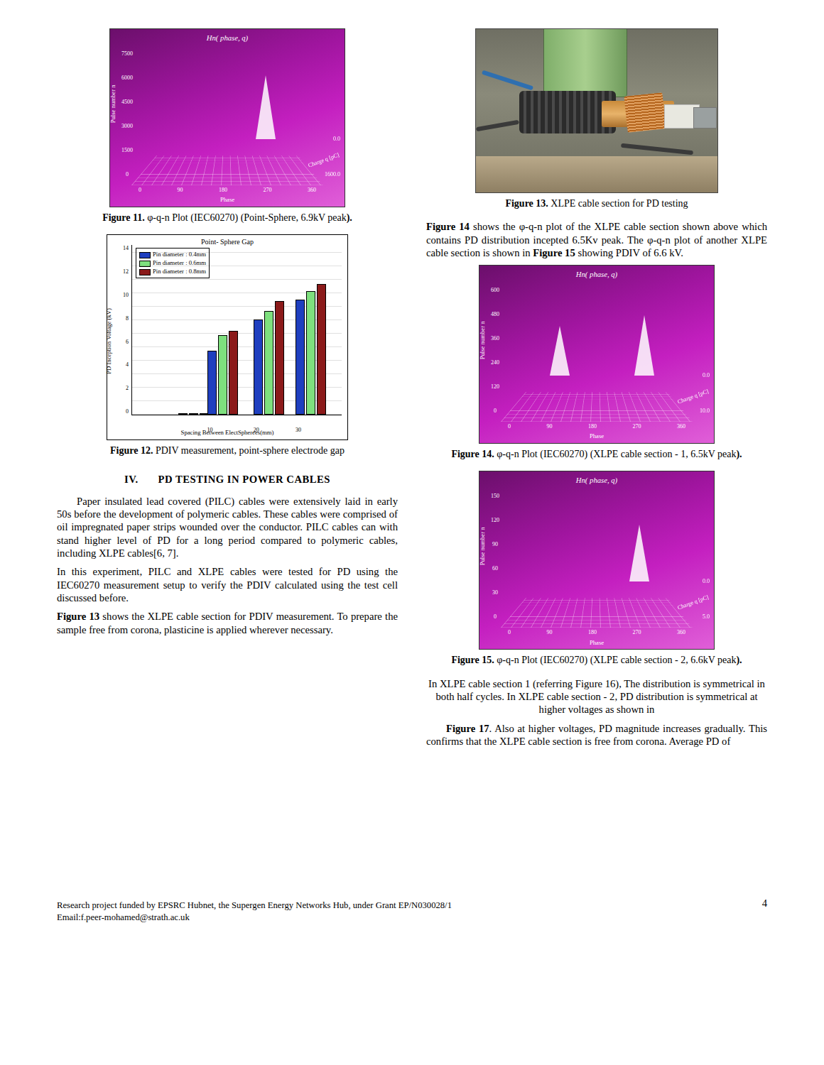Hn( phase, q)
Pulse number n
7500 6000 4500 3000 1500 0
090180270360
Phase
Charge q [pC]
0.0
1600.0
Figure 11. φ-q-n Plot (IEC60270) (Point-Sphere, 6.9kV peak).
Point- Sphere Gap
Pin diameter : 0.4mm
Pin diameter : 0.6mm
Pin diameter : 0.8mm
PD Inception Voltage (kV)
14 12 10 8 6 4 2 0
10 20 30
Spacing Between ElectSpherees(mm)
Figure 12. PDIV measurement, point-sphere electrode gap
IV. PD TESTING IN POWER CABLES
Paper insulated lead covered (PILC) cables were extensively laid in early 50s before the development of polymeric cables. These cables were comprised of oil impregnated paper strips wounded over the conductor. PILC cables can with stand higher level of PD for a long period compared to polymeric cables, including XLPE cables[6, 7].
In this experiment, PILC and XLPE cables were tested for PD using the IEC60270 measurement setup to verify the PDIV calculated using the test cell discussed before.
Figure 13 shows the XLPE cable section for PDIV measurement. To prepare the sample free from corona, plasticine is applied wherever necessary.
Figure 13. XLPE cable section for PD testing
Figure 14 shows the φ-q-n plot of the XLPE cable section shown above which contains PD distribution incepted 6.5Kv peak. The φ-q-n plot of another XLPE cable section is shown in Figure 15 showing PDIV of 6.6 kV.
Hn( phase, q)
Pulse number n
600 480 360 240 120 0
090180270360
Phase
Charge q [pC]
0.0
10.0
Figure 14. φ-q-n Plot (IEC60270) (XLPE cable section - 1, 6.5kV peak).
Hn( phase, q)
Pulse number n
150 120 90 60 30 0
090180270360
Phase
Charge q [pC]
0.0
5.0
Figure 15. φ-q-n Plot (IEC60270) (XLPE cable section - 2, 6.6kV peak).
In XLPE cable section 1 (referring Figure 16), The distribution is symmetrical in both half cycles. In XLPE cable section - 2, PD distribution is symmetrical at higher voltages as shown in
Figure 17. Also at higher voltages, PD magnitude increases gradually. This confirms that the XLPE cable section is free from corona. Average PD of
Research project funded by EPSRC Hubnet, the Supergen Energy Networks Hub, under Grant EP/N030028/1
Email:f.peer-mohamed@strath.ac.uk
4